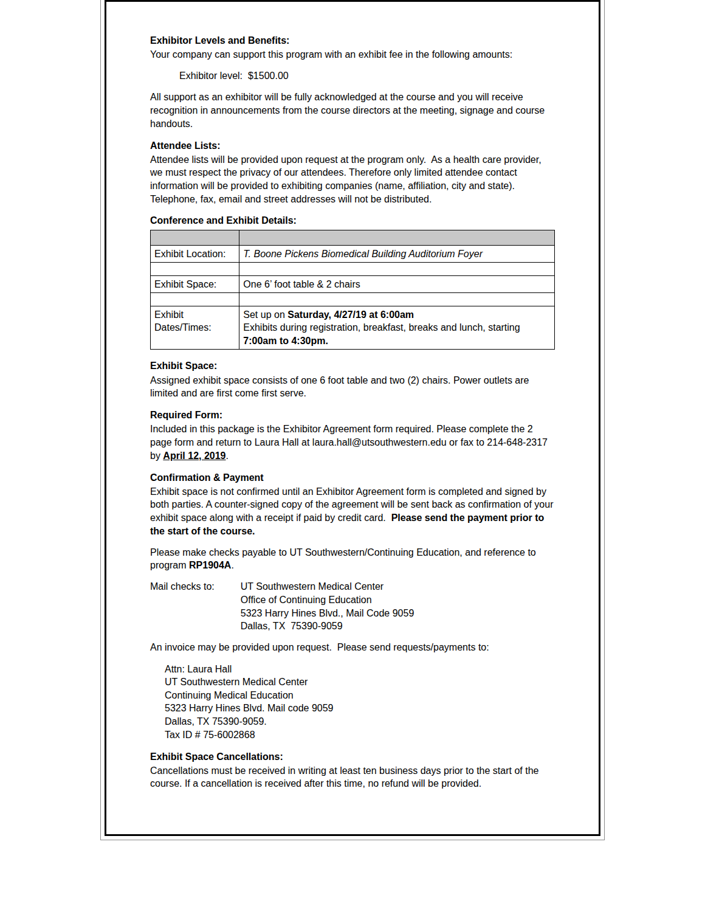Exhibitor Levels and Benefits:
Your company can support this program with an exhibit fee in the following amounts:
Exhibitor level: $1500.00
All support as an exhibitor will be fully acknowledged at the course and you will receive recognition in announcements from the course directors at the meeting, signage and course handouts.
Attendee Lists:
Attendee lists will be provided upon request at the program only. As a health care provider, we must respect the privacy of our attendees. Therefore only limited attendee contact information will be provided to exhibiting companies (name, affiliation, city and state). Telephone, fax, email and street addresses will not be distributed.
Conference and Exhibit Details:
| Exhibit Location: | T. Boone Pickens Biomedical Building Auditorium Foyer |
| Exhibit Space: | One 6’ foot table & 2 chairs |
| Exhibit Dates/Times: | Set up on Saturday, 4/27/19 at 6:00am Exhibits during registration, breakfast, breaks and lunch, starting 7:00am to 4:30pm. |
Exhibit Space:
Assigned exhibit space consists of one 6 foot table and two (2) chairs. Power outlets are limited and are first come first serve.
Required Form:
Included in this package is the Exhibitor Agreement form required. Please complete the 2 page form and return to Laura Hall at laura.hall@utsouthwestern.edu or fax to 214-648-2317 by April 12, 2019.
Confirmation & Payment
Exhibit space is not confirmed until an Exhibitor Agreement form is completed and signed by both parties. A counter-signed copy of the agreement will be sent back as confirmation of your exhibit space along with a receipt if paid by credit card. Please send the payment prior to the start of the course.
Please make checks payable to UT Southwestern/Continuing Education, and reference to program RP1904A.
Mail checks to: UT Southwestern Medical Center
Office of Continuing Education
5323 Harry Hines Blvd., Mail Code 9059
Dallas, TX 75390-9059
An invoice may be provided upon request. Please send requests/payments to:
Attn: Laura Hall
UT Southwestern Medical Center
Continuing Medical Education
5323 Harry Hines Blvd. Mail code 9059
Dallas, TX 75390-9059.
Tax ID # 75-6002868
Exhibit Space Cancellations:
Cancellations must be received in writing at least ten business days prior to the start of the course. If a cancellation is received after this time, no refund will be provided.